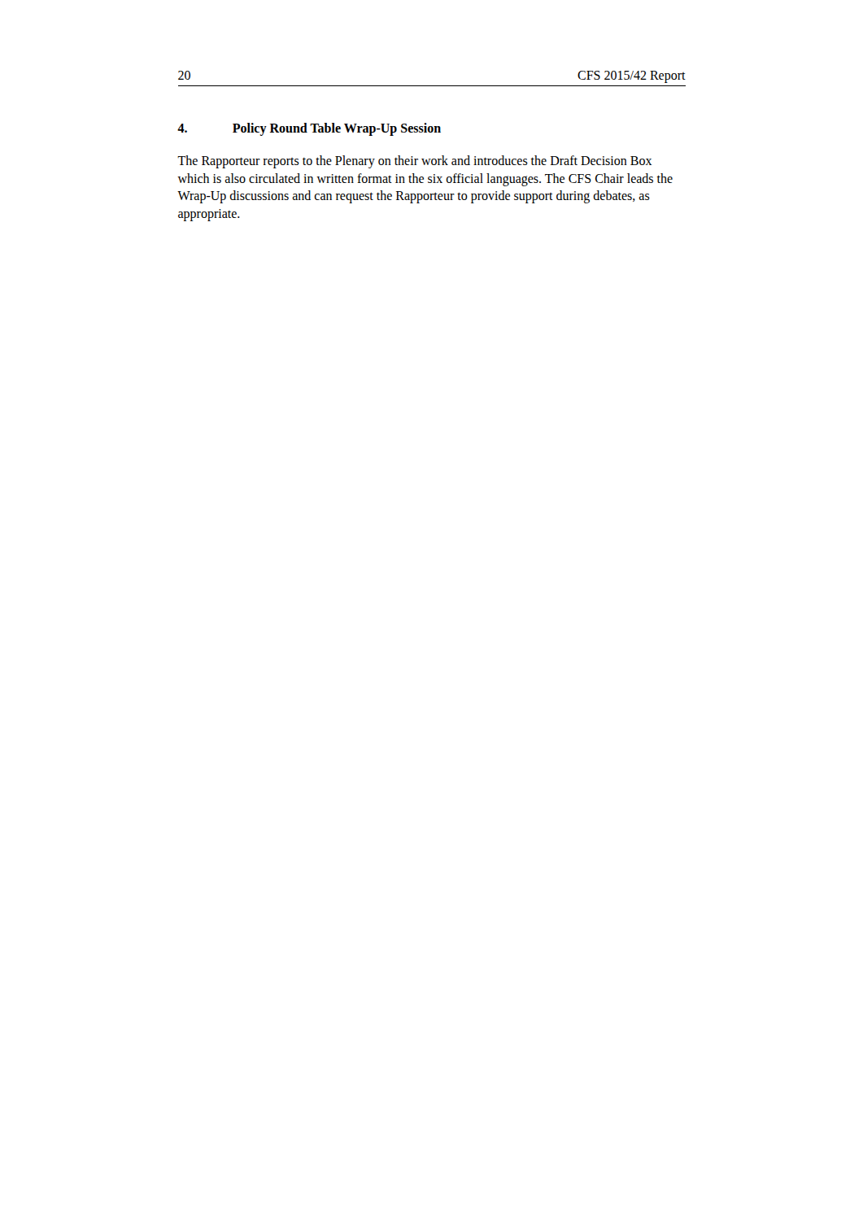20
CFS 2015/42 Report
4. Policy Round Table Wrap-Up Session
The Rapporteur reports to the Plenary on their work and introduces the Draft Decision Box which is also circulated in written format in the six official languages. The CFS Chair leads the Wrap-Up discussions and can request the Rapporteur to provide support during debates, as appropriate.